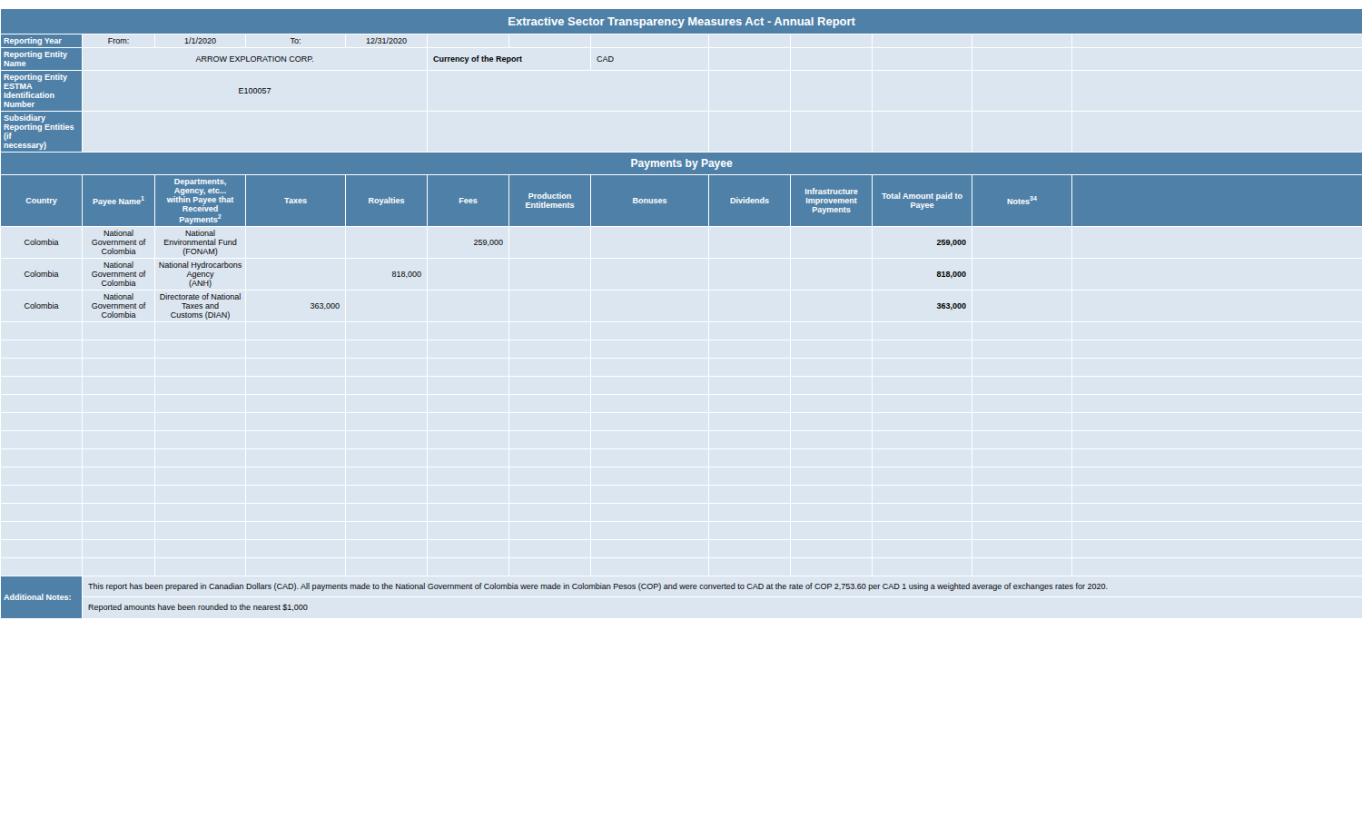| Extractive Sector Transparency Measures Act - Annual Report |
| Reporting Year | From: | 1/1/2020 | To: | 12/31/2020 | | | | | | | | |
| Reporting Entity Name | ARROW EXPLORATION CORP. | Currency of the Report | CAD | | | | | |
| Reporting Entity ESTMA Identification Number | E100057 | | | | | | |
| Subsidiary Reporting Entities (if necessary) | | | | | | | |
| Payments by Payee |
| Country | Payee Name 1 | Departments, Agency, etc... within Payee that Received Payments 2 | Taxes | Royalties | Fees | Production Entitlements | Bonuses | Dividends | Infrastructure Improvement Payments | Total Amount paid to Payee | Notes 34 | |
| Colombia | National Government of Colombia | National Environmental Fund (FONAM) | | | 259,000 | | | | | 259,000 | | |
| Colombia | National Government of Colombia | National Hydrocarbons Agency (ANH) | | 818,000 | | | | | | 818,000 | | |
| Colombia | National Government of Colombia | Directorate of National Taxes and Customs (DIAN) | 363,000 | | | | | | | 363,000 | | |
| Additional Notes: | This report has been prepared in Canadian Dollars (CAD). All payments made to the National Government of Colombia were made in Colombian Pesos (COP) and were converted to CAD at the rate of COP 2,753.60 per CAD 1 using a weighted average of exchanges rates for 2020. |
| Reported amounts have been rounded to the nearest $1,000 |